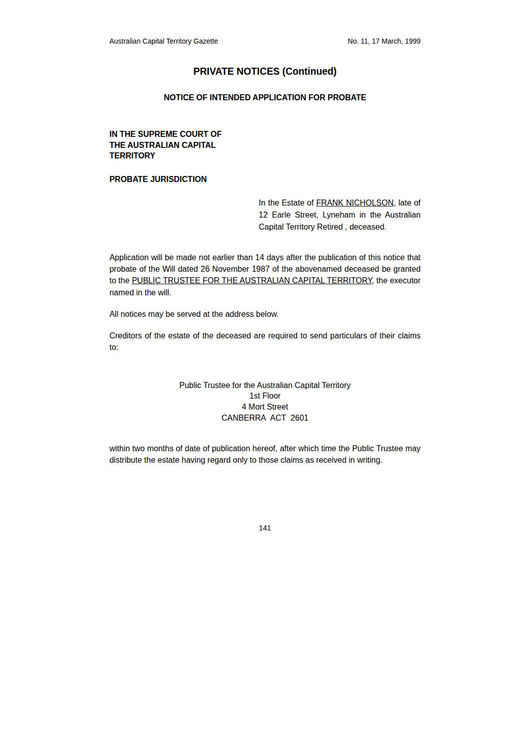Australian Capital Territory Gazette No. 11, 17 March, 1999
PRIVATE NOTICES (Continued)
NOTICE OF INTENDED APPLICATION FOR PROBATE
IN THE SUPREME COURT OF
THE AUSTRALIAN CAPITAL
TERRITORY
PROBATE JURISDICTION
In the Estate of FRANK NICHOLSON, late of 12 Earle Street, Lyneham in the Australian Capital Territory Retired , deceased.
Application will be made not earlier than 14 days after the publication of this notice that probate of the Will dated 26 November 1987 of the abovenamed deceased be granted to the PUBLIC TRUSTEE FOR THE AUSTRALIAN CAPITAL TERRITORY, the executor named in the will.
All notices may be served at the address below.
Creditors of the estate of the deceased are required to send particulars of their claims to:
Public Trustee for the Australian Capital Territory
1st Floor
4 Mort Street
CANBERRA ACT 2601
within two months of date of publication hereof, after which time the Public Trustee may distribute the estate having regard only to those claims as received in writing.
141